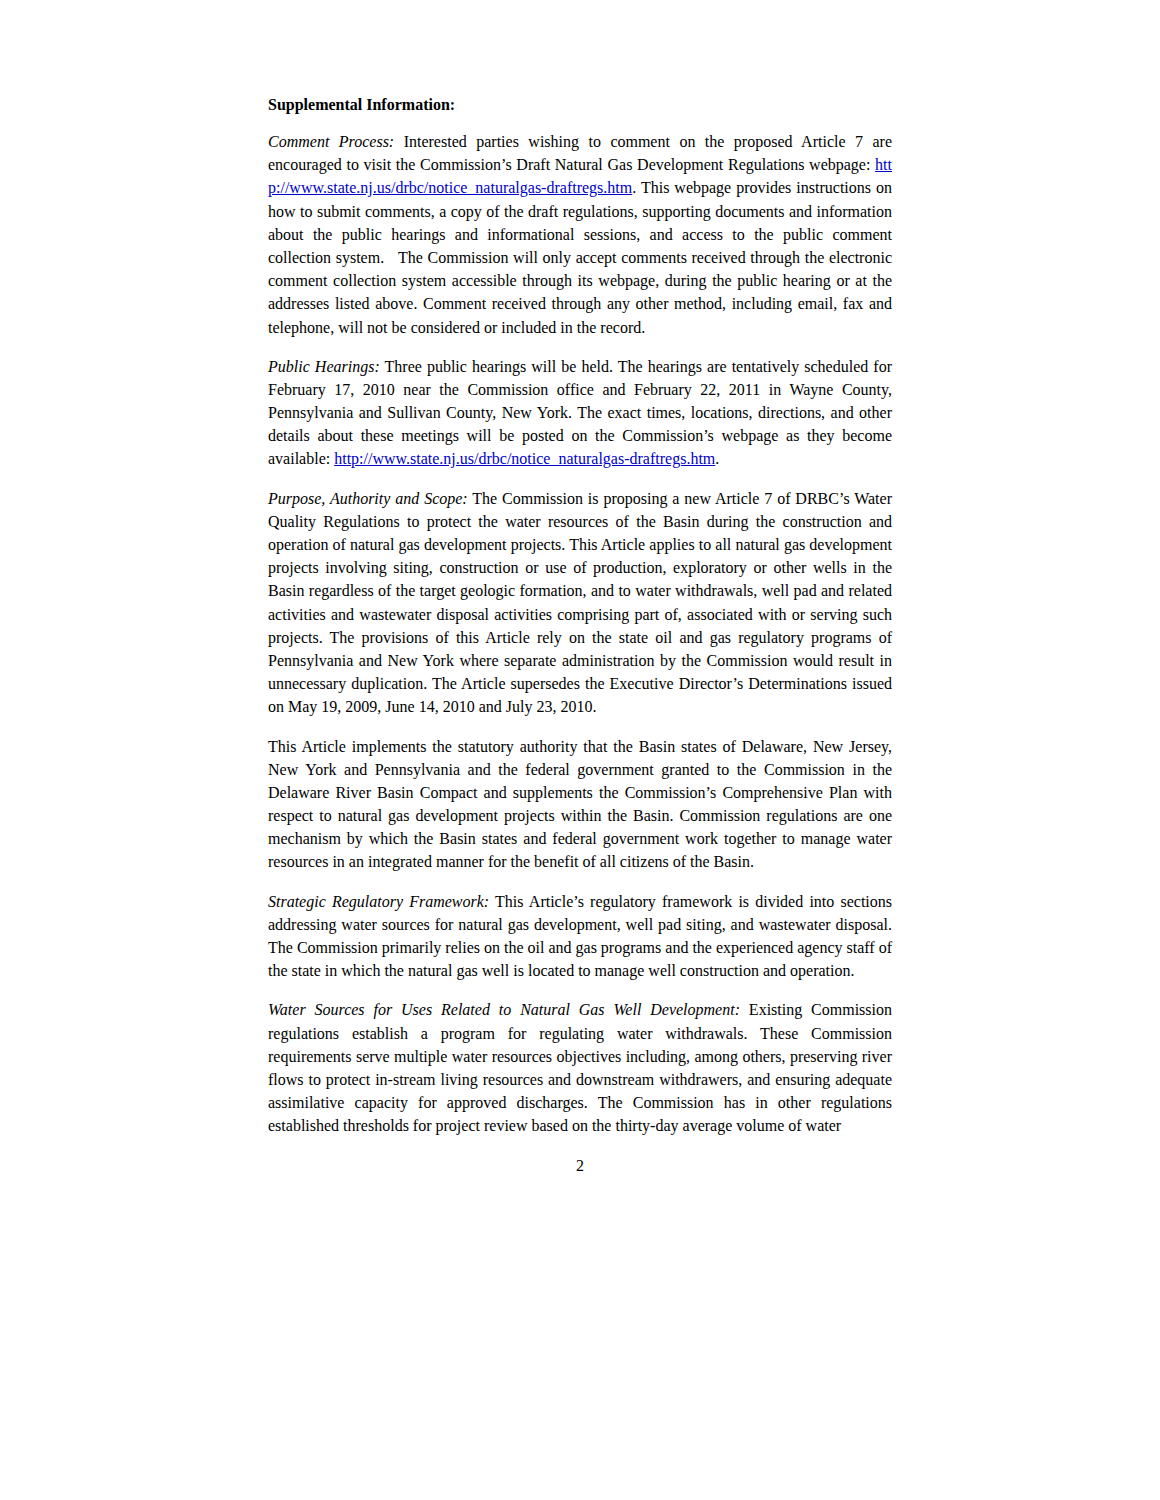Supplemental Information:
Comment Process: Interested parties wishing to comment on the proposed Article 7 are encouraged to visit the Commission’s Draft Natural Gas Development Regulations webpage: http://www.state.nj.us/drbc/notice_naturalgas-draftregs.htm. This webpage provides instructions on how to submit comments, a copy of the draft regulations, supporting documents and information about the public hearings and informational sessions, and access to the public comment collection system. The Commission will only accept comments received through the electronic comment collection system accessible through its webpage, during the public hearing or at the addresses listed above. Comment received through any other method, including email, fax and telephone, will not be considered or included in the record.
Public Hearings: Three public hearings will be held. The hearings are tentatively scheduled for February 17, 2010 near the Commission office and February 22, 2011 in Wayne County, Pennsylvania and Sullivan County, New York. The exact times, locations, directions, and other details about these meetings will be posted on the Commission’s webpage as they become available: http://www.state.nj.us/drbc/notice_naturalgas-draftregs.htm.
Purpose, Authority and Scope: The Commission is proposing a new Article 7 of DRBC’s Water Quality Regulations to protect the water resources of the Basin during the construction and operation of natural gas development projects. This Article applies to all natural gas development projects involving siting, construction or use of production, exploratory or other wells in the Basin regardless of the target geologic formation, and to water withdrawals, well pad and related activities and wastewater disposal activities comprising part of, associated with or serving such projects. The provisions of this Article rely on the state oil and gas regulatory programs of Pennsylvania and New York where separate administration by the Commission would result in unnecessary duplication. The Article supersedes the Executive Director’s Determinations issued on May 19, 2009, June 14, 2010 and July 23, 2010.
This Article implements the statutory authority that the Basin states of Delaware, New Jersey, New York and Pennsylvania and the federal government granted to the Commission in the Delaware River Basin Compact and supplements the Commission’s Comprehensive Plan with respect to natural gas development projects within the Basin. Commission regulations are one mechanism by which the Basin states and federal government work together to manage water resources in an integrated manner for the benefit of all citizens of the Basin.
Strategic Regulatory Framework: This Article’s regulatory framework is divided into sections addressing water sources for natural gas development, well pad siting, and wastewater disposal. The Commission primarily relies on the oil and gas programs and the experienced agency staff of the state in which the natural gas well is located to manage well construction and operation.
Water Sources for Uses Related to Natural Gas Well Development: Existing Commission regulations establish a program for regulating water withdrawals. These Commission requirements serve multiple water resources objectives including, among others, preserving river flows to protect in-stream living resources and downstream withdrawers, and ensuring adequate assimilative capacity for approved discharges. The Commission has in other regulations established thresholds for project review based on the thirty-day average volume of water
2